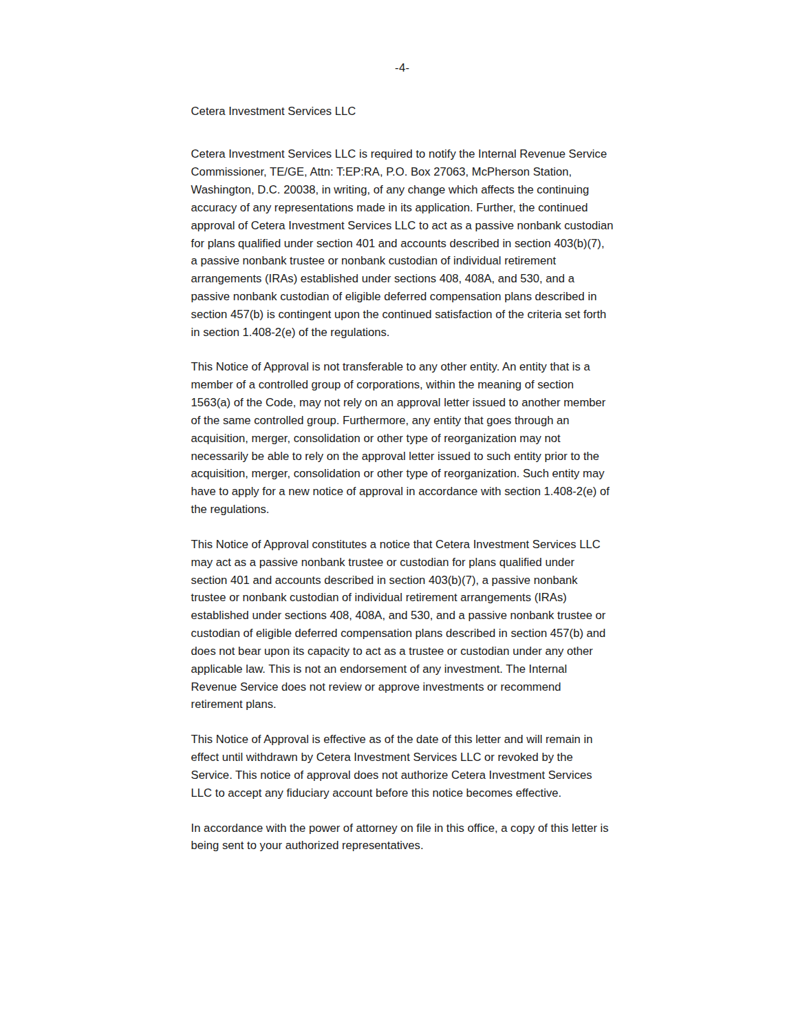-4-
Cetera Investment Services LLC
Cetera Investment Services LLC is required to notify the Internal Revenue Service Commissioner, TE/GE, Attn: T:EP:RA, P.O. Box 27063, McPherson Station, Washington, D.C. 20038, in writing, of any change which affects the continuing accuracy of any representations made in its application. Further, the continued approval of Cetera Investment Services LLC to act as a passive nonbank custodian for plans qualified under section 401 and accounts described in section 403(b)(7), a passive nonbank trustee or nonbank custodian of individual retirement arrangements (IRAs) established under sections 408, 408A, and 530, and a passive nonbank custodian of eligible deferred compensation plans described in section 457(b) is contingent upon the continued satisfaction of the criteria set forth in section 1.408-2(e) of the regulations.
This Notice of Approval is not transferable to any other entity. An entity that is a member of a controlled group of corporations, within the meaning of section 1563(a) of the Code, may not rely on an approval letter issued to another member of the same controlled group. Furthermore, any entity that goes through an acquisition, merger, consolidation or other type of reorganization may not necessarily be able to rely on the approval letter issued to such entity prior to the acquisition, merger, consolidation or other type of reorganization. Such entity may have to apply for a new notice of approval in accordance with section 1.408-2(e) of the regulations.
This Notice of Approval constitutes a notice that Cetera Investment Services LLC may act as a passive nonbank trustee or custodian for plans qualified under section 401 and accounts described in section 403(b)(7), a passive nonbank trustee or nonbank custodian of individual retirement arrangements (IRAs) established under sections 408, 408A, and 530, and a passive nonbank trustee or custodian of eligible deferred compensation plans described in section 457(b) and does not bear upon its capacity to act as a trustee or custodian under any other applicable law. This is not an endorsement of any investment. The Internal Revenue Service does not review or approve investments or recommend retirement plans.
This Notice of Approval is effective as of the date of this letter and will remain in effect until withdrawn by Cetera Investment Services LLC or revoked by the Service. This notice of approval does not authorize Cetera Investment Services LLC to accept any fiduciary account before this notice becomes effective.
In accordance with the power of attorney on file in this office, a copy of this letter is being sent to your authorized representatives.